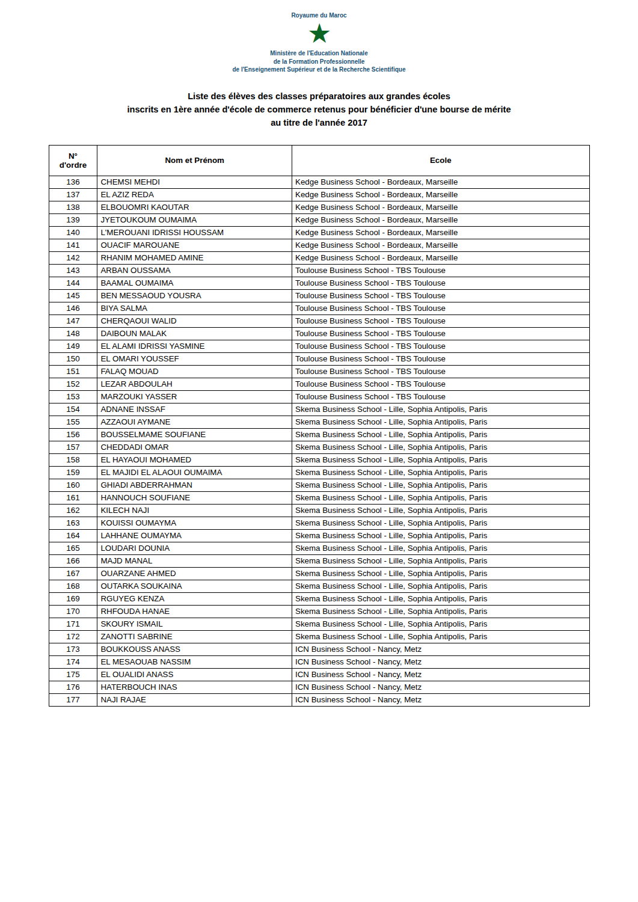Royaume du Maroc
★
Ministère de l'Education Nationale
de la Formation Professionnelle
de l'Enseignement Supérieur et de la Recherche Scientifique
Liste des élèves des classes préparatoires aux grandes écoles
inscrits en 1ère année d'école de commerce retenus pour bénéficier d'une bourse de mérite
au titre de l'année 2017
| N° d'ordre | Nom et Prénom | Ecole |
| --- | --- | --- |
| 136 | CHEMSI MEHDI | Kedge Business School - Bordeaux, Marseille |
| 137 | EL AZIZ REDA | Kedge Business School - Bordeaux, Marseille |
| 138 | ELBOUOMRI KAOUTAR | Kedge Business School - Bordeaux, Marseille |
| 139 | JYETOUKOUM OUMAIMA | Kedge Business School - Bordeaux, Marseille |
| 140 | L'MEROUANI IDRISSI HOUSSAM | Kedge Business School - Bordeaux, Marseille |
| 141 | OUACIF MAROUANE | Kedge Business School - Bordeaux, Marseille |
| 142 | RHANIM MOHAMED AMINE | Kedge Business School - Bordeaux, Marseille |
| 143 | ARBAN OUSSAMA | Toulouse Business School - TBS Toulouse |
| 144 | BAAMAL OUMAIMA | Toulouse Business School - TBS Toulouse |
| 145 | BEN MESSAOUD YOUSRA | Toulouse Business School - TBS Toulouse |
| 146 | BIYA SALMA | Toulouse Business School - TBS Toulouse |
| 147 | CHERQAOUI WALID | Toulouse Business School - TBS Toulouse |
| 148 | DAIBOUN MALAK | Toulouse Business School - TBS Toulouse |
| 149 | EL ALAMI IDRISSI YASMINE | Toulouse Business School - TBS Toulouse |
| 150 | EL OMARI YOUSSEF | Toulouse Business School - TBS Toulouse |
| 151 | FALAQ MOUAD | Toulouse Business School - TBS Toulouse |
| 152 | LEZAR ABDOULAH | Toulouse Business School - TBS Toulouse |
| 153 | MARZOUKI YASSER | Toulouse Business School - TBS Toulouse |
| 154 | ADNANE INSSAF | Skema Business School - Lille, Sophia Antipolis, Paris |
| 155 | AZZAOUI AYMANE | Skema Business School - Lille, Sophia Antipolis, Paris |
| 156 | BOUSSELMAME SOUFIANE | Skema Business School - Lille, Sophia Antipolis, Paris |
| 157 | CHEDDADI OMAR | Skema Business School - Lille, Sophia Antipolis, Paris |
| 158 | EL HAYAOUI MOHAMED | Skema Business School - Lille, Sophia Antipolis, Paris |
| 159 | EL MAJIDI EL ALAOUI OUMAIMA | Skema Business School - Lille, Sophia Antipolis, Paris |
| 160 | GHIADI ABDERRAHMAN | Skema Business School - Lille, Sophia Antipolis, Paris |
| 161 | HANNOUCH SOUFIANE | Skema Business School - Lille, Sophia Antipolis, Paris |
| 162 | KILECH NAJI | Skema Business School - Lille, Sophia Antipolis, Paris |
| 163 | KOUISSI OUMAYMA | Skema Business School - Lille, Sophia Antipolis, Paris |
| 164 | LAHHANE OUMAYMA | Skema Business School - Lille, Sophia Antipolis, Paris |
| 165 | LOUDARI DOUNIA | Skema Business School - Lille, Sophia Antipolis, Paris |
| 166 | MAJD MANAL | Skema Business School - Lille, Sophia Antipolis, Paris |
| 167 | OUARZANE AHMED | Skema Business School - Lille, Sophia Antipolis, Paris |
| 168 | OUTARKA SOUKAINA | Skema Business School - Lille, Sophia Antipolis, Paris |
| 169 | RGUYEG KENZA | Skema Business School - Lille, Sophia Antipolis, Paris |
| 170 | RHFOUDA HANAE | Skema Business School - Lille, Sophia Antipolis, Paris |
| 171 | SKOURY ISMAIL | Skema Business School - Lille, Sophia Antipolis, Paris |
| 172 | ZANOTTI SABRINE | Skema Business School - Lille, Sophia Antipolis, Paris |
| 173 | BOUKKOUSS ANASS | ICN Business School - Nancy, Metz |
| 174 | EL MESAOUAB NASSIM | ICN Business School - Nancy, Metz |
| 175 | EL OUALIDI ANASS | ICN Business School - Nancy, Metz |
| 176 | HATERBOUCH INAS | ICN Business School - Nancy, Metz |
| 177 | NAJI RAJAE | ICN Business School - Nancy, Metz |